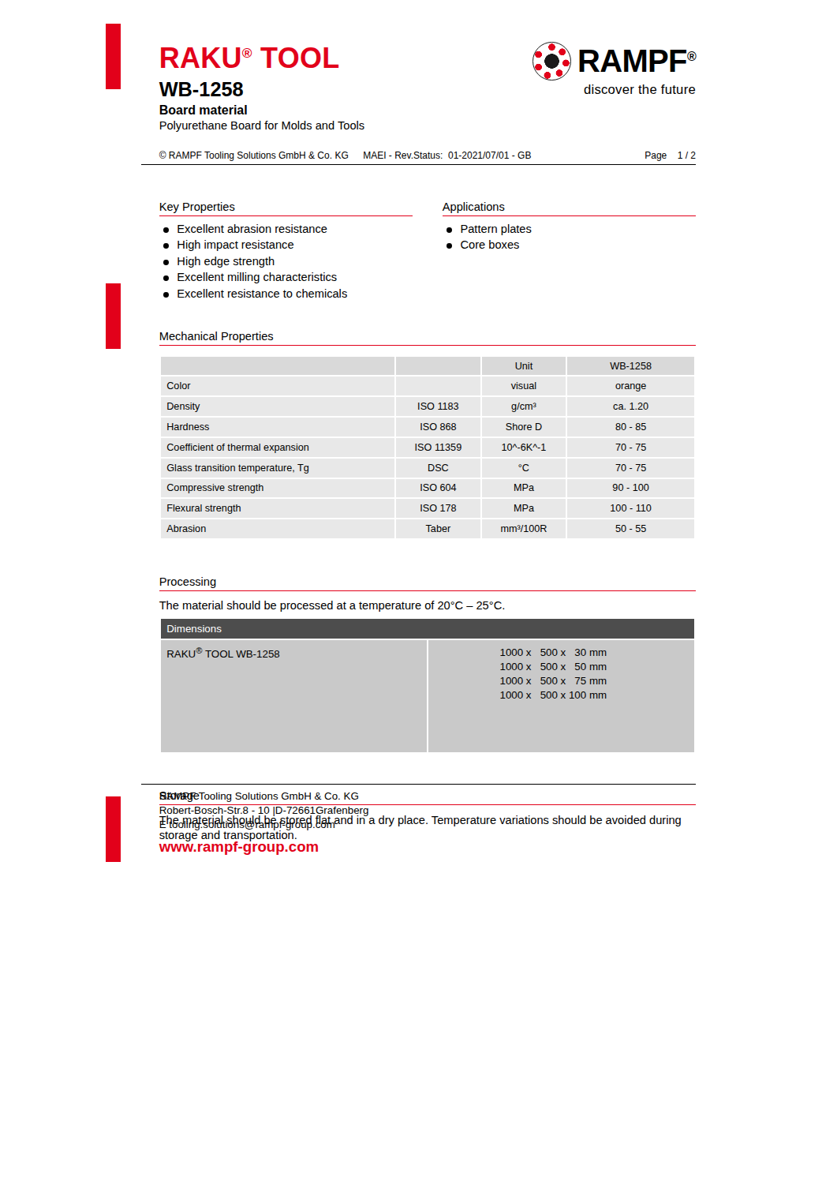RAKU® TOOL
WB-1258
Board material
Polyurethane Board for Molds and Tools
RAMPF®
discover the future
© RAMPF Tooling Solutions GmbH & Co. KG
MAEI - Rev.Status: 01-2021/07/01 - GB
Page 1 / 2
Key Properties
Excellent abrasion resistance
High impact resistance
High edge strength
Excellent milling characteristics
Excellent resistance to chemicals
Applications
Pattern plates
Core boxes
Mechanical Properties
| | | Unit | WB-1258 |
| --- | --- | --- | --- |
| Color | | visual | orange |
| Density | ISO 1183 | g/cm³ | ca. 1.20 |
| Hardness | ISO 868 | Shore D | 80 - 85 |
| Coefficient of thermal expansion | ISO 11359 | 10^-6K^-1 | 70 - 75 |
| Glass transition temperature, Tg | DSC | °C | 70 - 75 |
| Compressive strength | ISO 604 | MPa | 90 - 100 |
| Flexural strength | ISO 178 | MPa | 100 - 110 |
| Abrasion | Taber | mm³/100R | 50 - 55 |
Processing
The material should be processed at a temperature of 20°C – 25°C.
| Dimensions |
| --- |
| RAKU ® TOOL WB-1258 | 1000 x 500 x 30 mm 1000 x 500 x 50 mm 1000 x 500 x 75 mm 1000 x 500 x 100 mm |
Storage
The material should be stored flat and in a dry place. Temperature variations should be avoided during storage and transportation.
RAMPF Tooling Solutions GmbH & Co. KG
Robert-Bosch-Str.8 - 10 |D-72661Grafenberg
E tooling.solutions@rampf-group.com
www.rampf-group.com